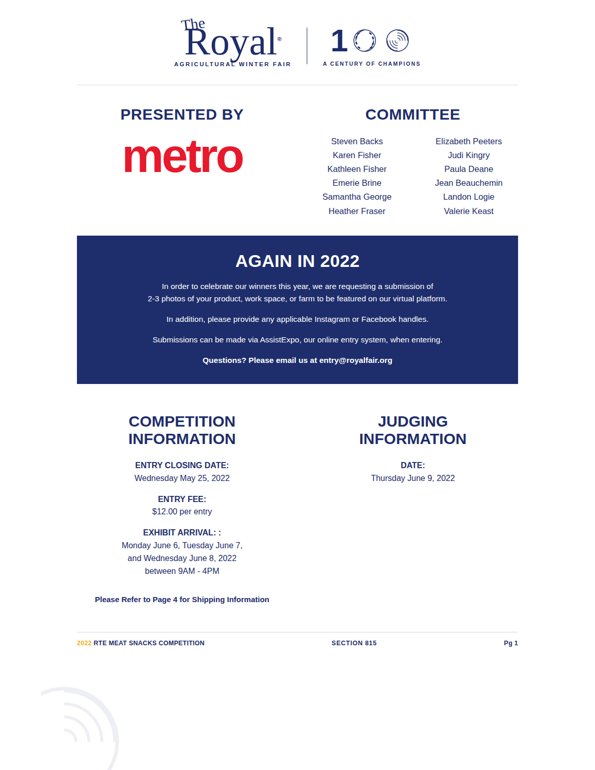The Royal®
AGRICULTURAL WINTER FAIR
1
A CENTURY OF CHAMPIONS
PRESENTED BY
metro
COMMITTEE
Steven Backs
Karen Fisher
Kathleen Fisher
Emerie Brine
Samantha George
Heather Fraser
Elizabeth Peeters
Judi Kingry
Paula Deane
Jean Beauchemin
Landon Logie
Valerie Keast
AGAIN IN 2022
In order to celebrate our winners this year, we are requesting a submission of
2-3 photos of your product, work space, or farm to be featured on our virtual platform.
In addition, please provide any applicable Instagram or Facebook handles.
Submissions can be made via AssistExpo, our online entry system, when entering.
Questions? Please email us at entry@royalfair.org
COMPETITION
INFORMATION
ENTRY CLOSING DATE: Wednesday May 25, 2022 ENTRY FEE: $12.00 per entry EXHIBIT ARRIVAL: : Monday June 6, Tuesday June 7,
and Wednesday June 8, 2022
between 9AM - 4PM
Please Refer to Page 4 for Shipping Information
JUDGING
INFORMATION
DATE: Thursday June 9, 2022
2022 RTE MEAT SNACKS COMPETITION
SECTION 815
Pg 1